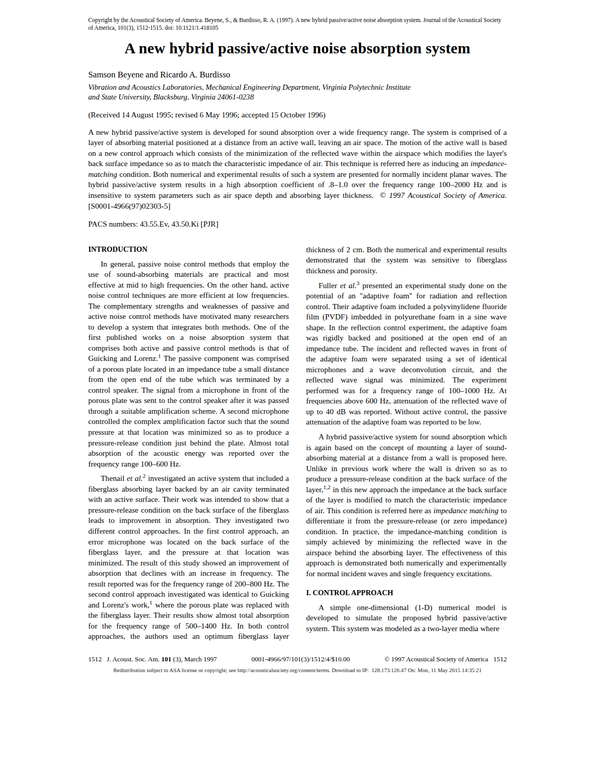Copyright by the Acoustical Society of America. Beyene, S., & Burdisso, R. A. (1997). A new hybrid passive/active noise absorption system. Journal of the Acoustical Society of America, 101(3), 1512-1515. doi: 10.1121/1.418105
A new hybrid passive/active noise absorption system
Samson Beyene and Ricardo A. Burdisso
Vibration and Acoustics Laboratories, Mechanical Engineering Department, Virginia Polytechnic Institute
and State University, Blacksburg, Virginia 24061-0238
(Received 14 August 1995; revised 6 May 1996; accepted 15 October 1996)
A new hybrid passive/active system is developed for sound absorption over a wide frequency range. The system is comprised of a layer of absorbing material positioned at a distance from an active wall, leaving an air space. The motion of the active wall is based on a new control approach which consists of the minimization of the reflected wave within the airspace which modifies the layer's back surface impedance so as to match the characteristic impedance of air. This technique is referred here as inducing an impedance-matching condition. Both numerical and experimental results of such a system are presented for normally incident planar waves. The hybrid passive/active system results in a high absorption coefficient of .8–1.0 over the frequency range 100–2000 Hz and is insensitive to system parameters such as air space depth and absorbing layer thickness. © 1997 Acoustical Society of America. [S0001-4966(97)02303-5]
PACS numbers: 43.55.Ev, 43.50.Ki [PJR]
Introduction
In general, passive noise control methods that employ the use of sound-absorbing materials are practical and most effective at mid to high frequencies. On the other hand, active noise control techniques are more efficient at low frequencies. The complementary strengths and weaknesses of passive and active noise control methods have motivated many researchers to develop a system that integrates both methods. One of the first published works on a noise absorption system that comprises both active and passive control methods is that of Guicking and Lorenz.1 The passive component was comprised of a porous plate located in an impedance tube a small distance from the open end of the tube which was terminated by a control speaker. The signal from a microphone in front of the porous plate was sent to the control speaker after it was passed through a suitable amplification scheme. A second microphone controlled the complex amplification factor such that the sound pressure at that location was minimized so as to produce a pressure-release condition just behind the plate. Almost total absorption of the acoustic energy was reported over the frequency range 100–600 Hz.
Thenail et al.2 investigated an active system that included a fiberglass absorbing layer backed by an air cavity terminated with an active surface. Their work was intended to show that a pressure-release condition on the back surface of the fiberglass leads to improvement in absorption. They investigated two different control approaches. In the first control approach, an error microphone was located on the back surface of the fiberglass layer, and the pressure at that location was minimized. The result of this study showed an improvement of absorption that declines with an increase in frequency. The result reported was for the frequency range of 200–800 Hz. The second control approach investigated was identical to Guicking and Lorenz's work,1 where the porous plate was replaced with the fiberglass layer. Their results show almost total absorption for the frequency range of 500–1400 Hz. In both control approaches, the authors used an optimum fiberglass layer thickness of 2 cm. Both the numerical and experimental results demonstrated that the system was sensitive to fiberglass thickness and porosity.
Fuller et al.3 presented an experimental study done on the potential of an ''adaptive foam'' for radiation and reflection control. Their adaptive foam included a polyvinylidene fluoride film (PVDF) imbedded in polyurethane foam in a sine wave shape. In the reflection control experiment, the adaptive foam was rigidly backed and positioned at the open end of an impedance tube. The incident and reflected waves in front of the adaptive foam were separated using a set of identical microphones and a wave deconvolution circuit, and the reflected wave signal was minimized. The experiment performed was for a frequency range of 100–1000 Hz. At frequencies above 600 Hz, attenuation of the reflected wave of up to 40 dB was reported. Without active control, the passive attenuation of the adaptive foam was reported to be low.
A hybrid passive/active system for sound absorption which is again based on the concept of mounting a layer of sound-absorbing material at a distance from a wall is proposed here. Unlike in previous work where the wall is driven so as to produce a pressure-release condition at the back surface of the layer,1,2 in this new approach the impedance at the back surface of the layer is modified to match the characteristic impedance of air. This condition is referred here as impedance matching to differentiate it from the pressure-release (or zero impedance) condition. In practice, the impedance-matching condition is simply achieved by minimizing the reflected wave in the airspace behind the absorbing layer. The effectiveness of this approach is demonstrated both numerically and experimentally for normal incident waves and single frequency excitations.
I. Control approach
A simple one-dimensional (1-D) numerical model is developed to simulate the proposed hybrid passive/active system. This system was modeled as a two-layer media where
1512 J. Acoust. Soc. Am. 101 (3), March 1997 0001-4966/97/101(3)/1512/4/$10.00 © 1997 Acoustical Society of America 1512
Redistribution subject to ASA license or copyright; see http://acousticalsociety.org/content/terms. Download to IP: 128.173.126.47 On: Mon, 11 May 2015 14:35:21